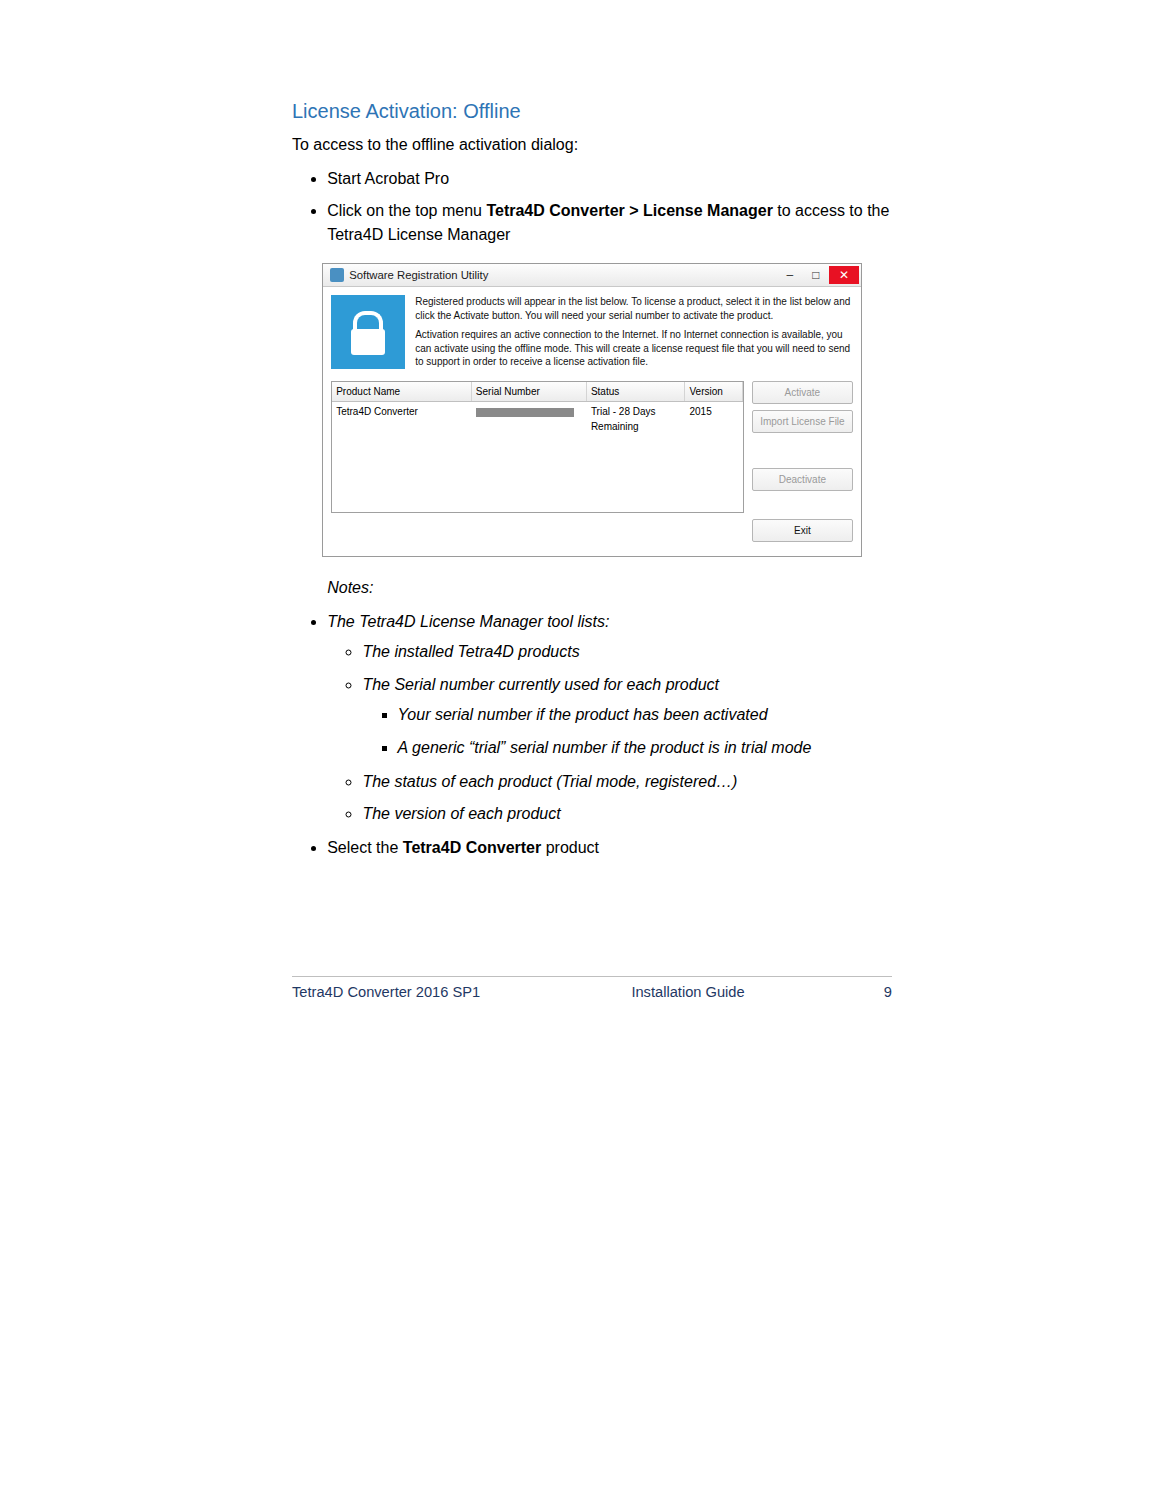License Activation: Offline
To access to the offline activation dialog:
Start Acrobat Pro
Click on the top menu Tetra4D Converter > License Manager to access to the Tetra4D License Manager
Software Registration Utility
–
□
✕
Registered products will appear in the list below. To license a product, select it in the list below and click the Activate button. You will need your serial number to activate the product.
Activation requires an active connection to the Internet. If no Internet connection is available, you can activate using the offline mode. This will create a license request file that you will need to send to support in order to receive a license activation file.
Product Name
Serial Number
Status
Version
Tetra4D Converter
Trial - 28 Days Remaining
2015
Activate
Import License File
Deactivate
Exit
Notes:
The Tetra4D License Manager tool lists:
The installed Tetra4D products
The Serial number currently used for each product
Your serial number if the product has been activated
A generic “trial” serial number if the product is in trial mode
The status of each product (Trial mode, registered…)
The version of each product
Select the Tetra4D Converter product
Tetra4D Converter 2016 SP1
Installation Guide
9